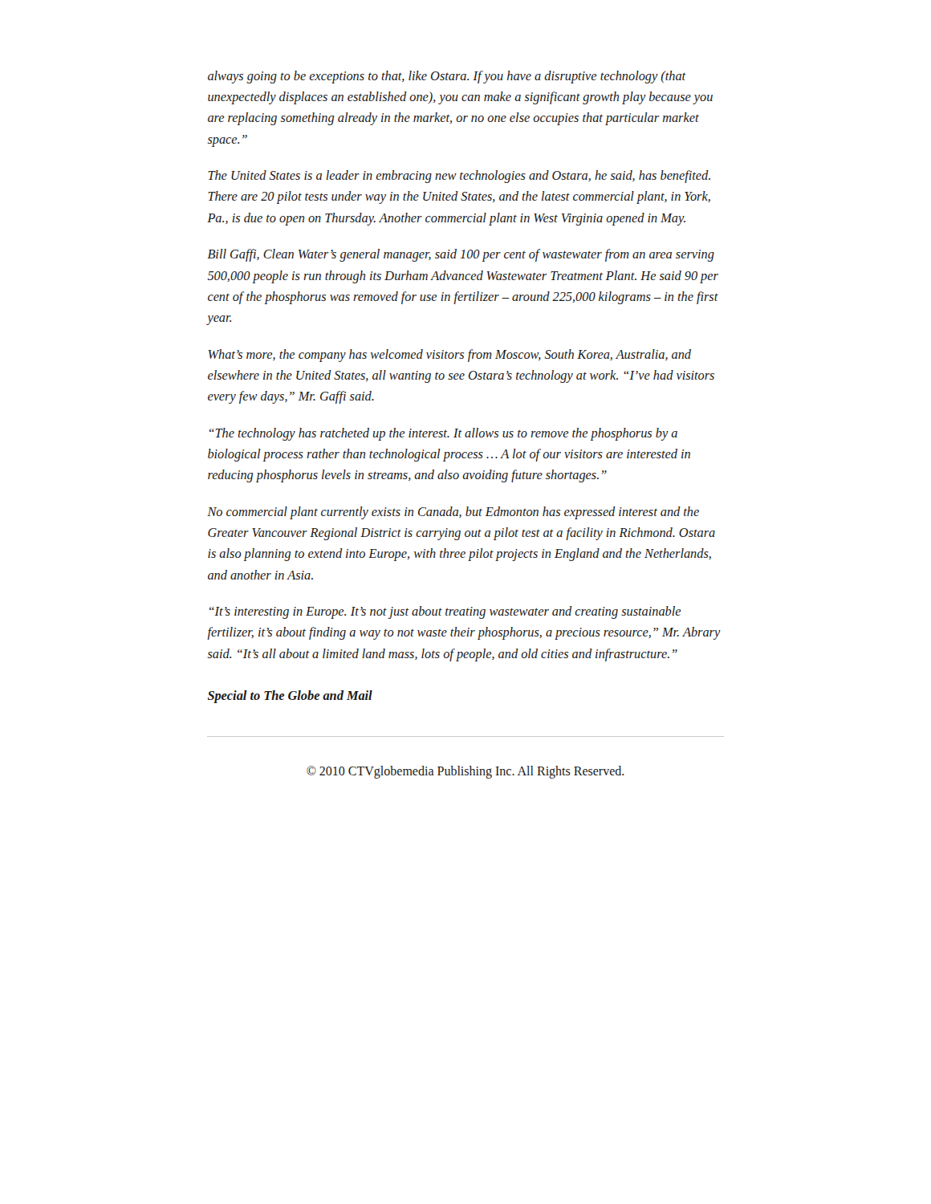always going to be exceptions to that, like Ostara. If you have a disruptive technology (that unexpectedly displaces an established one), you can make a significant growth play because you are replacing something already in the market, or no one else occupies that particular market space.”
The United States is a leader in embracing new technologies and Ostara, he said, has benefited. There are 20 pilot tests under way in the United States, and the latest commercial plant, in York, Pa., is due to open on Thursday. Another commercial plant in West Virginia opened in May.
Bill Gaffi, Clean Water’s general manager, said 100 per cent of wastewater from an area serving 500,000 people is run through its Durham Advanced Wastewater Treatment Plant. He said 90 per cent of the phosphorus was removed for use in fertilizer – around 225,000 kilograms – in the first year.
What’s more, the company has welcomed visitors from Moscow, South Korea, Australia, and elsewhere in the United States, all wanting to see Ostara’s technology at work. “I’ve had visitors every few days,” Mr. Gaffi said.
“The technology has ratcheted up the interest. It allows us to remove the phosphorus by a biological process rather than technological process … A lot of our visitors are interested in reducing phosphorus levels in streams, and also avoiding future shortages.”
No commercial plant currently exists in Canada, but Edmonton has expressed interest and the Greater Vancouver Regional District is carrying out a pilot test at a facility in Richmond. Ostara is also planning to extend into Europe, with three pilot projects in England and the Netherlands, and another in Asia.
“It’s interesting in Europe. It’s not just about treating wastewater and creating sustainable fertilizer, it’s about finding a way to not waste their phosphorus, a precious resource,” Mr. Abrary said. “It’s all about a limited land mass, lots of people, and old cities and infrastructure.”
Special to The Globe and Mail
© 2010 CTVglobemedia Publishing Inc. All Rights Reserved.